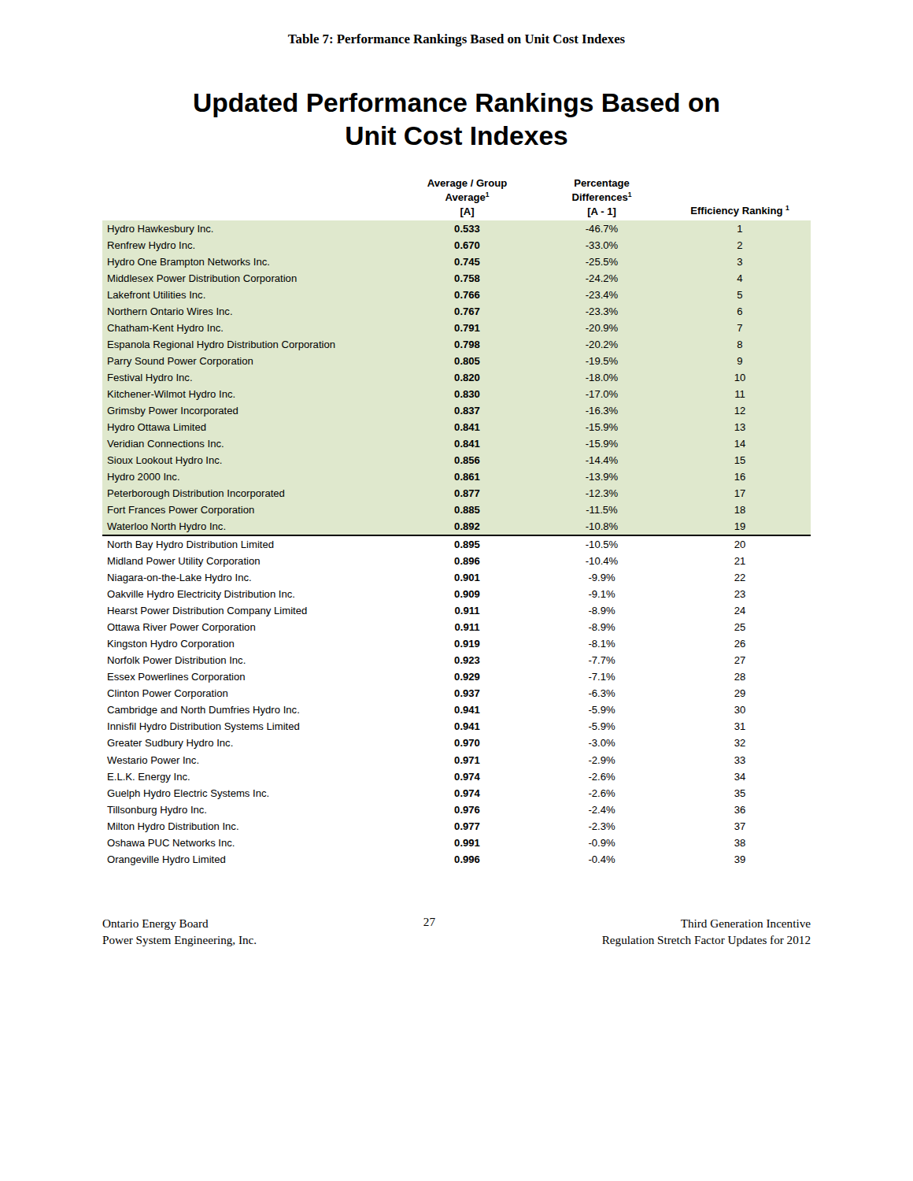Table 7: Performance Rankings Based on Unit Cost Indexes
Updated Performance Rankings Based on Unit Cost Indexes
| | Average / Group Average 1 [A] | Percentage Differences 1 [A - 1] | Efficiency Ranking 1 |
| --- | --- | --- | --- |
| Hydro Hawkesbury Inc. | 0.533 | -46.7% | 1 |
| Renfrew Hydro Inc. | 0.670 | -33.0% | 2 |
| Hydro One Brampton Networks Inc. | 0.745 | -25.5% | 3 |
| Middlesex Power Distribution Corporation | 0.758 | -24.2% | 4 |
| Lakefront Utilities Inc. | 0.766 | -23.4% | 5 |
| Northern Ontario Wires Inc. | 0.767 | -23.3% | 6 |
| Chatham-Kent Hydro Inc. | 0.791 | -20.9% | 7 |
| Espanola Regional Hydro Distribution Corporation | 0.798 | -20.2% | 8 |
| Parry Sound Power Corporation | 0.805 | -19.5% | 9 |
| Festival Hydro Inc. | 0.820 | -18.0% | 10 |
| Kitchener-Wilmot Hydro Inc. | 0.830 | -17.0% | 11 |
| Grimsby Power Incorporated | 0.837 | -16.3% | 12 |
| Hydro Ottawa Limited | 0.841 | -15.9% | 13 |
| Veridian Connections Inc. | 0.841 | -15.9% | 14 |
| Sioux Lookout Hydro Inc. | 0.856 | -14.4% | 15 |
| Hydro 2000 Inc. | 0.861 | -13.9% | 16 |
| Peterborough Distribution Incorporated | 0.877 | -12.3% | 17 |
| Fort Frances Power Corporation | 0.885 | -11.5% | 18 |
| Waterloo North Hydro Inc. | 0.892 | -10.8% | 19 |
| North Bay Hydro Distribution Limited | 0.895 | -10.5% | 20 |
| Midland Power Utility Corporation | 0.896 | -10.4% | 21 |
| Niagara-on-the-Lake Hydro Inc. | 0.901 | -9.9% | 22 |
| Oakville Hydro Electricity Distribution Inc. | 0.909 | -9.1% | 23 |
| Hearst Power Distribution Company Limited | 0.911 | -8.9% | 24 |
| Ottawa River Power Corporation | 0.911 | -8.9% | 25 |
| Kingston Hydro Corporation | 0.919 | -8.1% | 26 |
| Norfolk Power Distribution Inc. | 0.923 | -7.7% | 27 |
| Essex Powerlines Corporation | 0.929 | -7.1% | 28 |
| Clinton Power Corporation | 0.937 | -6.3% | 29 |
| Cambridge and North Dumfries Hydro Inc. | 0.941 | -5.9% | 30 |
| Innisfil Hydro Distribution Systems Limited | 0.941 | -5.9% | 31 |
| Greater Sudbury Hydro Inc. | 0.970 | -3.0% | 32 |
| Westario Power Inc. | 0.971 | -2.9% | 33 |
| E.L.K. Energy Inc. | 0.974 | -2.6% | 34 |
| Guelph Hydro Electric Systems Inc. | 0.974 | -2.6% | 35 |
| Tillsonburg Hydro Inc. | 0.976 | -2.4% | 36 |
| Milton Hydro Distribution Inc. | 0.977 | -2.3% | 37 |
| Oshawa PUC Networks Inc. | 0.991 | -0.9% | 38 |
| Orangeville Hydro Limited | 0.996 | -0.4% | 39 |
Ontario Energy Board
Power System Engineering, Inc.
27
Third Generation Incentive
Regulation Stretch Factor Updates for 2012